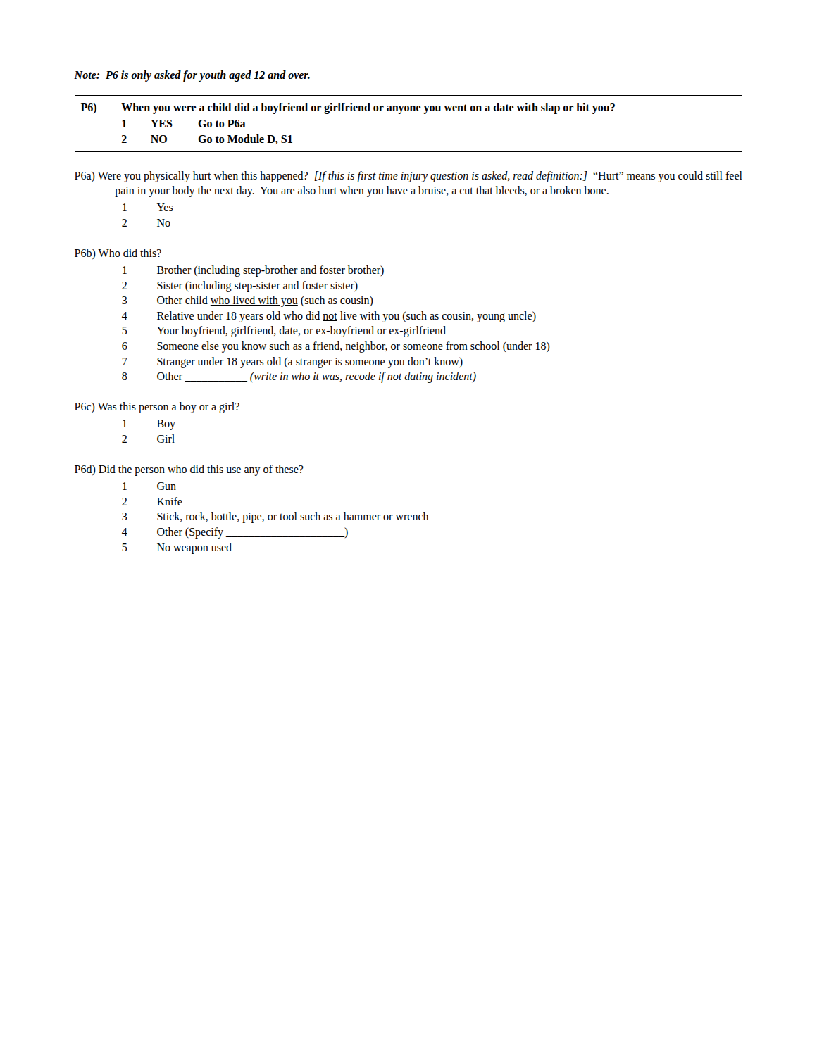Note: P6 is only asked for youth aged 12 and over.
P6)
When you were a child did a boyfriend or girlfriend or anyone you went on a date with slap or hit you?
1 YES Go to P6a 2 NO Go to Module D, S1
P6a) Were you physically hurt when this happened? [If this is first time injury question is asked, read definition:] “Hurt” means you could still feel pain in your body the next day. You are also hurt when you have a bruise, a cut that bleeds, or a broken bone.
1 Yes
2 No
P6b) Who did this?
1 Brother (including step-brother and foster brother)
2 Sister (including step-sister and foster sister)
3 Other child who lived with you (such as cousin)
4 Relative under 18 years old who did not live with you (such as cousin, young uncle)
5 Your boyfriend, girlfriend, date, or ex-boyfriend or ex-girlfriend
6 Someone else you know such as a friend, neighbor, or someone from school (under 18)
7 Stranger under 18 years old (a stranger is someone you don’t know)
8 Other ___________ (write in who it was, recode if not dating incident)
P6c) Was this person a boy or a girl?
1 Boy
2 Girl
P6d) Did the person who did this use any of these?
1 Gun
2 Knife
3 Stick, rock, bottle, pipe, or tool such as a hammer or wrench
4 Other (Specify _____________________)
5 No weapon used